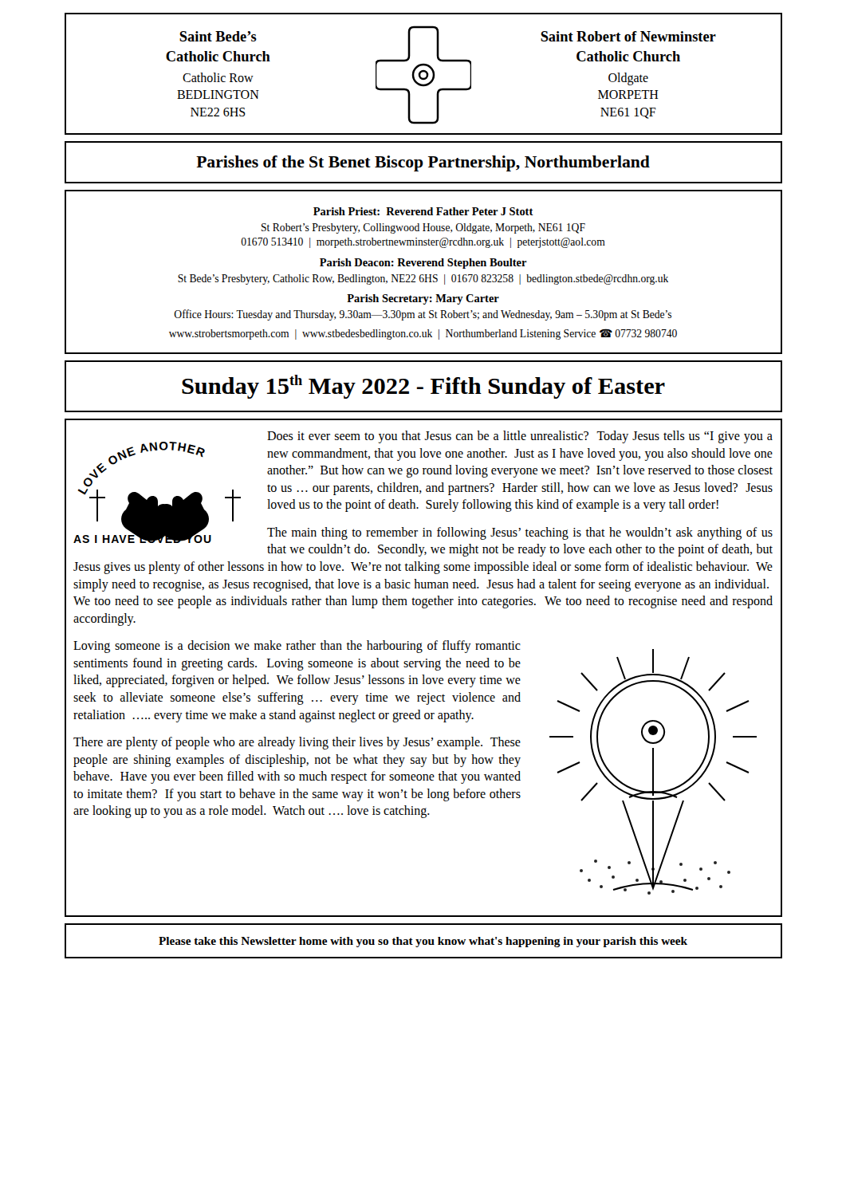Saint Bede’s
Catholic Church
Catholic Row
BEDLINGTON
NE22 6HS
Saint Robert of Newminster
Catholic Church
Oldgate
MORPETH
NE61 1QF
Parishes of the St Benet Biscop Partnership, Northumberland
Parish Priest: Reverend Father Peter J Stott
St Robert’s Presbytery, Collingwood House, Oldgate, Morpeth, NE61 1QF
01670 513410 | morpeth.strobertnewminster@rcdhn.org.uk | peterjstott@aol.com
Parish Deacon: Reverend Stephen Boulter
St Bede’s Presbytery, Catholic Row, Bedlington, NE22 6HS | 01670 823258 | bedlington.stbede@rcdhn.org.uk
Parish Secretary: Mary Carter
Office Hours: Tuesday and Thursday, 9.30am—3.30pm at St Robert’s; and Wednesday, 9am – 5.30pm at St Bede’s
www.strobertsmorpeth.com | www.stbedesbedlington.co.uk | Northumberland Listening Service ☎ 07732 980740
Sunday 15th May 2022 - Fifth Sunday of Easter
LOVE ONE ANOTHER AS I HAVE LOVED YOU
Does it ever seem to you that Jesus can be a little unrealistic? Today Jesus tells us “I give you a new commandment, that you love one another. Just as I have loved you, you also should love one another.” But how can we go round loving everyone we meet? Isn’t love reserved to those closest to us … our parents, children, and partners? Harder still, how can we love as Jesus loved? Jesus loved us to the point of death. Surely following this kind of example is a very tall order!
The main thing to remember in following Jesus’ teaching is that he wouldn’t ask anything of us that we couldn’t do. Secondly, we might not be ready to love each other to the point of death, but Jesus gives us plenty of other lessons in how to love. We’re not talking some impossible ideal or some form of idealistic behaviour. We simply need to recognise, as Jesus recognised, that love is a basic human need. Jesus had a talent for seeing everyone as an individual. We too need to see people as individuals rather than lump them together into categories. We too need to recognise need and respond accordingly.
Loving someone is a decision we make rather than the harbouring of fluffy romantic sentiments found in greeting cards. Loving someone is about serving the need to be liked, appreciated, forgiven or helped. We follow Jesus’ lessons in love every time we seek to alleviate someone else’s suffering … every time we reject violence and retaliation ….. every time we make a stand against neglect or greed or apathy.
There are plenty of people who are already living their lives by Jesus’ example. These people are shining examples of discipleship, not be what they say but by how they behave. Have you ever been filled with so much respect for someone that you wanted to imitate them? If you start to behave in the same way it won’t be long before others are looking up to you as a role model. Watch out …. love is catching.
Please take this Newsletter home with you so that you know what's happening in your parish this week